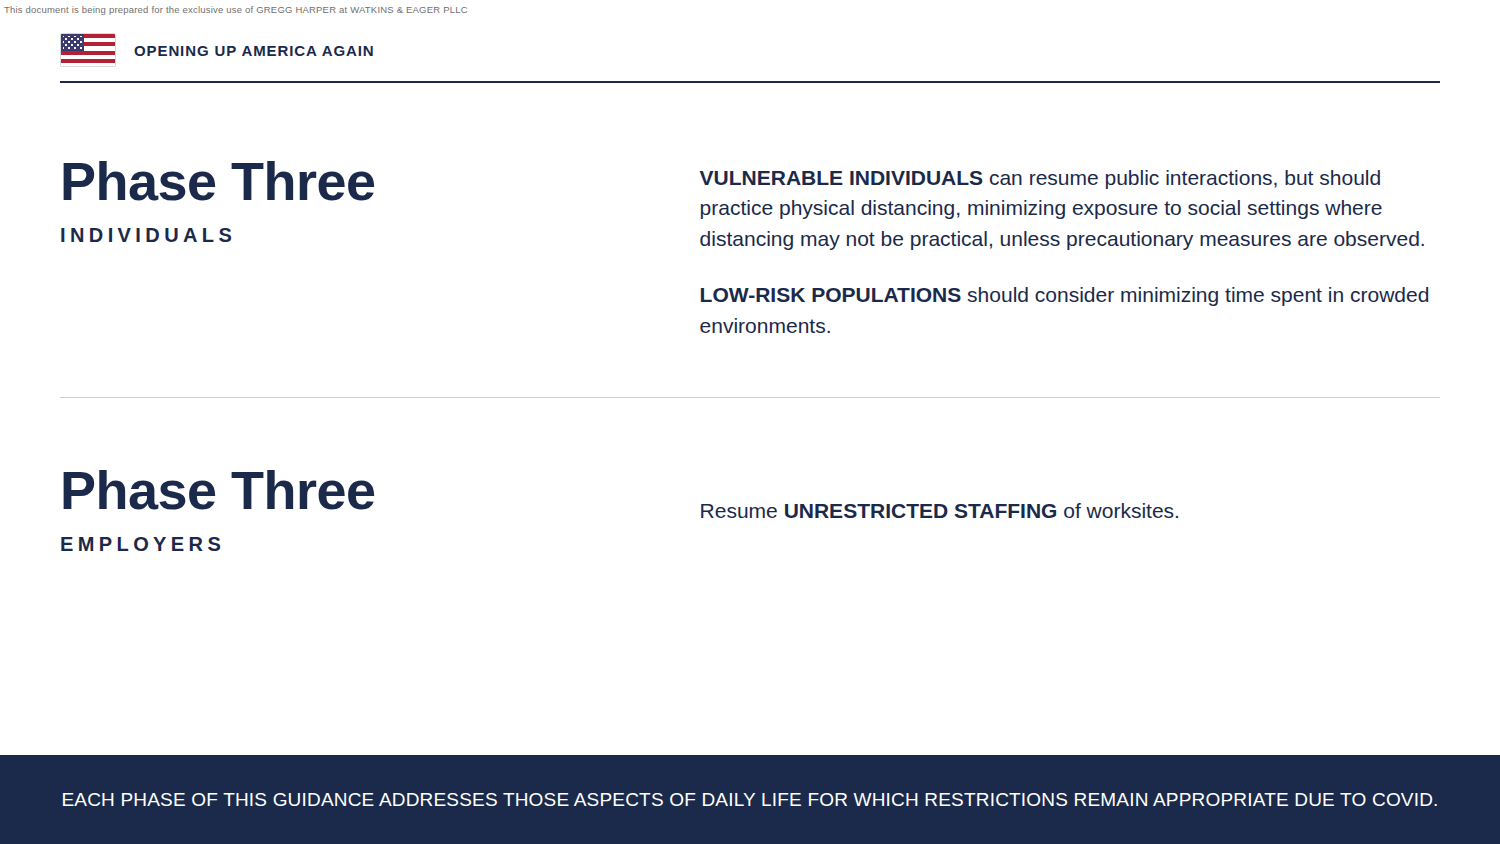This document is being prepared for the exclusive use of GREGG HARPER at WATKINS & EAGER PLLC
Opening Up America Again
Phase Three
Individuals
VULNERABLE INDIVIDUALS can resume public interactions, but should practice physical distancing, minimizing exposure to social settings where distancing may not be practical, unless precautionary measures are observed.
LOW-RISK POPULATIONS should consider minimizing time spent in crowded environments.
Phase Three
Employers
Resume UNRESTRICTED STAFFING of worksites.
EACH PHASE OF THIS GUIDANCE ADDRESSES THOSE ASPECTS OF DAILY LIFE FOR WHICH RESTRICTIONS REMAIN APPROPRIATE DUE TO COVID.